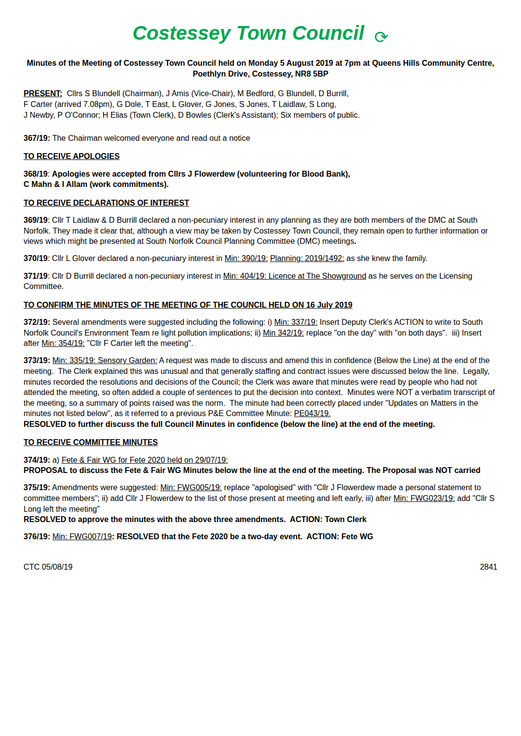Costessey Town Council
⟳
Minutes of the Meeting of Costessey Town Council held on Monday 5 August 2019 at 7pm at Queens Hills Community Centre, Poethlyn Drive, Costessey, NR8 5BP
PRESENT: Cllrs S Blundell (Chairman), J Amis (Vice-Chair), M Bedford, G Blundell, D Burrill,
F Carter (arrived 7.08pm), G Dole, T East, L Glover, G Jones, S Jones, T Laidlaw, S Long,
J Newby, P O'Connor; H Elias (Town Clerk), D Bowles (Clerk's Assistant); Six members of public.
367/19: The Chairman welcomed everyone and read out a notice
TO RECEIVE APOLOGIES
368/19: Apologies were accepted from Cllrs J Flowerdew (volunteering for Blood Bank),
C Mahn & I Allam (work commitments).
TO RECEIVE DECLARATIONS OF INTEREST
369/19: Cllr T Laidlaw & D Burrill declared a non-pecuniary interest in any planning as they are both members of the DMC at South Norfolk. They made it clear that, although a view may be taken by Costessey Town Council, they remain open to further information or views which might be presented at South Norfolk Council Planning Committee (DMC) meetings.
370/19: Cllr L Glover declared a non-pecuniary interest in Min: 390/19: Planning: 2019/1492: as she knew the family.
371/19: Cllr D Burrill declared a non-pecuniary interest in Min: 404/19: Licence at The Showground as he serves on the Licensing Committee.
TO CONFIRM THE MINUTES OF THE MEETING OF THE COUNCIL HELD ON 16 July 2019
372/19: Several amendments were suggested including the following: i) Min: 337/19: Insert Deputy Clerk's ACTION to write to South Norfolk Council's Environment Team re light pollution implications; ii) Min 342/19: replace "on the day" with "on both days". iii) Insert after Min: 354/19: "Cllr F Carter left the meeting".
373/19: Min: 335/19: Sensory Garden: A request was made to discuss and amend this in confidence (Below the Line) at the end of the meeting. The Clerk explained this was unusual and that generally staffing and contract issues were discussed below the line. Legally, minutes recorded the resolutions and decisions of the Council; the Clerk was aware that minutes were read by people who had not attended the meeting, so often added a couple of sentences to put the decision into context. Minutes were NOT a verbatim transcript of the meeting, so a summary of points raised was the norm. The minute had been correctly placed under "Updates on Matters in the minutes not listed below", as it referred to a previous P&E Committee Minute: PE043/19.
RESOLVED to further discuss the full Council Minutes in confidence (below the line) at the end of the meeting.
TO RECEIVE COMMITTEE MINUTES
374/19: a) Fete & Fair WG for Fete 2020 held on 29/07/19:
PROPOSAL to discuss the Fete & Fair WG Minutes below the line at the end of the meeting. The Proposal was NOT carried
375/19: Amendments were suggested: Min: FWG005/19: replace "apologised" with "Cllr J Flowerdew made a personal statement to committee members"; ii) add Cllr J Flowerdew to the list of those present at meeting and left early, iii) after Min: FWG023/19: add "Cllr S Long left the meeting"
RESOLVED to approve the minutes with the above three amendments. ACTION: Town Clerk
376/19: Min: FWG007/19: RESOLVED that the Fete 2020 be a two-day event. ACTION: Fete WG
CTC 05/08/19
2841